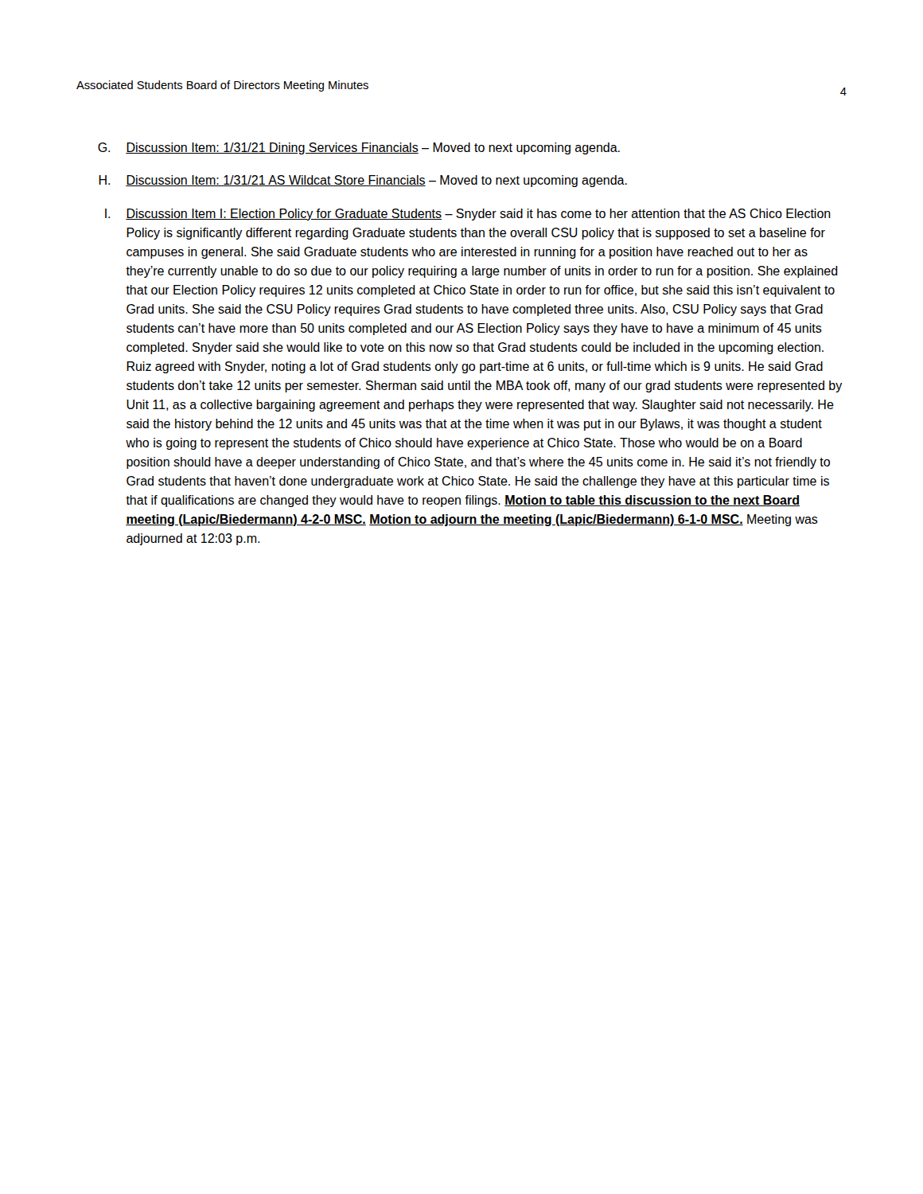Associated Students Board of Directors Meeting Minutes
4
Discussion Item: 1/31/21 Dining Services Financials – Moved to next upcoming agenda.
Discussion Item: 1/31/21 AS Wildcat Store Financials – Moved to next upcoming agenda.
Discussion Item I: Election Policy for Graduate Students – Snyder said it has come to her attention that the AS Chico Election Policy is significantly different regarding Graduate students than the overall CSU policy that is supposed to set a baseline for campuses in general. She said Graduate students who are interested in running for a position have reached out to her as they’re currently unable to do so due to our policy requiring a large number of units in order to run for a position. She explained that our Election Policy requires 12 units completed at Chico State in order to run for office, but she said this isn’t equivalent to Grad units. She said the CSU Policy requires Grad students to have completed three units. Also, CSU Policy says that Grad students can’t have more than 50 units completed and our AS Election Policy says they have to have a minimum of 45 units completed. Snyder said she would like to vote on this now so that Grad students could be included in the upcoming election. Ruiz agreed with Snyder, noting a lot of Grad students only go part-time at 6 units, or full-time which is 9 units. He said Grad students don’t take 12 units per semester. Sherman said until the MBA took off, many of our grad students were represented by Unit 11, as a collective bargaining agreement and perhaps they were represented that way. Slaughter said not necessarily. He said the history behind the 12 units and 45 units was that at the time when it was put in our Bylaws, it was thought a student who is going to represent the students of Chico should have experience at Chico State. Those who would be on a Board position should have a deeper understanding of Chico State, and that’s where the 45 units come in. He said it’s not friendly to Grad students that haven’t done undergraduate work at Chico State. He said the challenge they have at this particular time is that if qualifications are changed they would have to reopen filings. Motion to table this discussion to the next Board meeting (Lapic/Biedermann) 4-2-0 MSC. Motion to adjourn the meeting (Lapic/Biedermann) 6-1-0 MSC. Meeting was adjourned at 12:03 p.m.